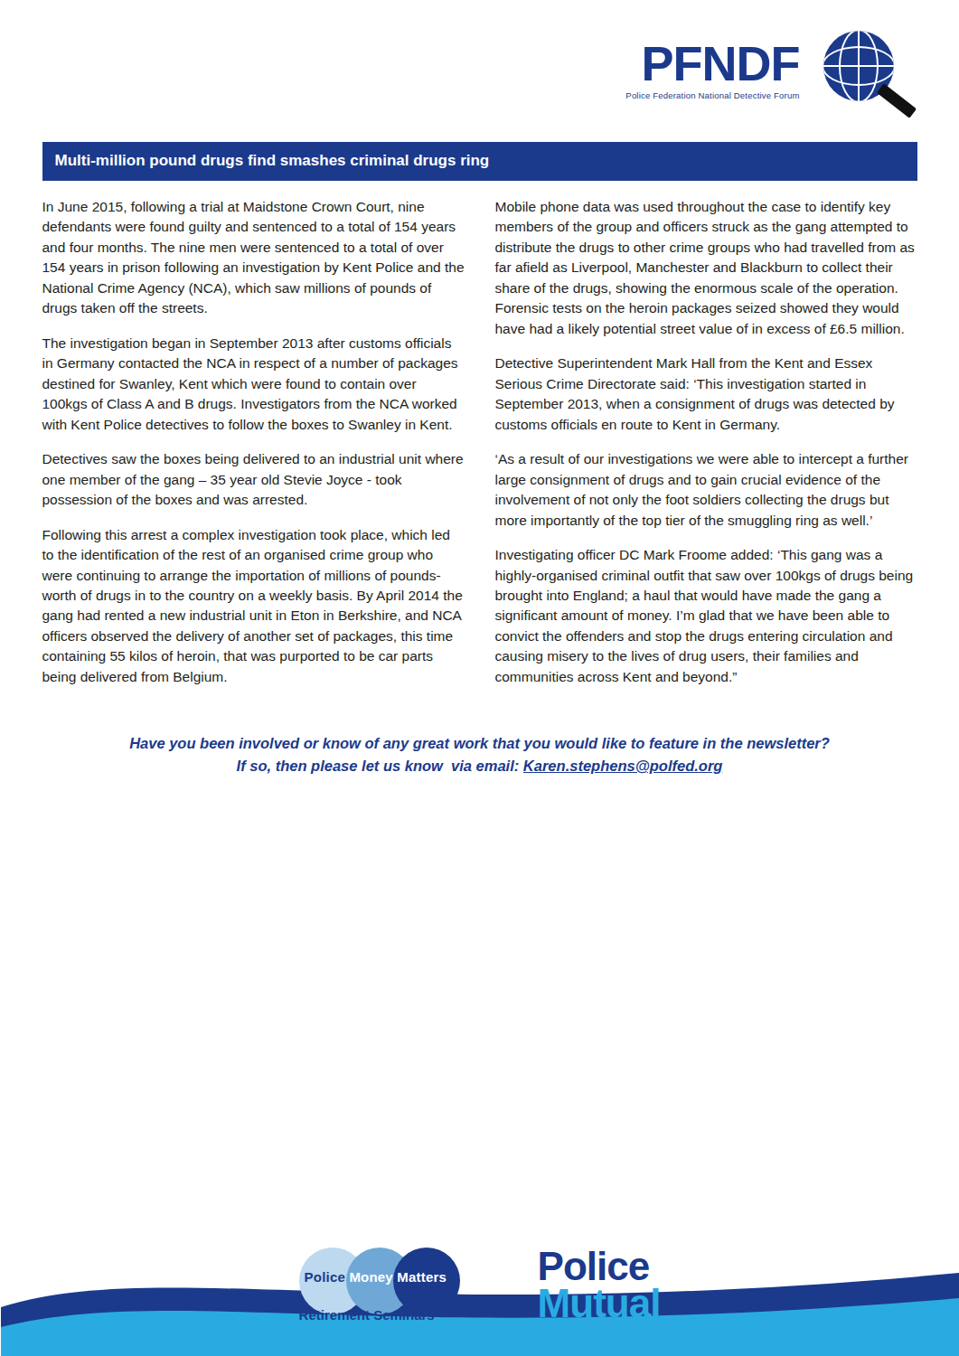PFNDF Police Federation National Detective Forum
Multi-million pound drugs find smashes criminal drugs ring
In June 2015, following a trial at Maidstone Crown Court, nine defendants were found guilty and sentenced to a total of 154 years and four months. The nine men were sentenced to a total of over 154 years in prison following an investigation by Kent Police and the National Crime Agency (NCA), which saw millions of pounds of drugs taken off the streets.
The investigation began in September 2013 after customs officials in Germany contacted the NCA in respect of a number of packages destined for Swanley, Kent which were found to contain over 100kgs of Class A and B drugs. Investigators from the NCA worked with Kent Police detectives to follow the boxes to Swanley in Kent.
Detectives saw the boxes being delivered to an industrial unit where one member of the gang – 35 year old Stevie Joyce - took possession of the boxes and was arrested.
Following this arrest a complex investigation took place, which led to the identification of the rest of an organised crime group who were continuing to arrange the importation of millions of pounds-worth of drugs in to the country on a weekly basis. By April 2014 the gang had rented a new industrial unit in Eton in Berkshire, and NCA officers observed the delivery of another set of packages, this time containing 55 kilos of heroin, that was purported to be car parts being delivered from Belgium.
Mobile phone data was used throughout the case to identify key members of the group and officers struck as the gang attempted to distribute the drugs to other crime groups who had travelled from as far afield as Liverpool, Manchester and Blackburn to collect their share of the drugs, showing the enormous scale of the operation. Forensic tests on the heroin packages seized showed they would have had a likely potential street value of in excess of £6.5 million.
Detective Superintendent Mark Hall from the Kent and Essex Serious Crime Directorate said: ‘This investigation started in September 2013, when a consignment of drugs was detected by customs officials en route to Kent in Germany.
‘As a result of our investigations we were able to intercept a further large consignment of drugs and to gain crucial evidence of the involvement of not only the foot soldiers collecting the drugs but more importantly of the top tier of the smuggling ring as well.’
Investigating officer DC Mark Froome added: ‘This gang was a highly-organised criminal outfit that saw over 100kgs of drugs being brought into England; a haul that would have made the gang a significant amount of money. I’m glad that we have been able to convict the offenders and stop the drugs entering circulation and causing misery to the lives of drug users, their families and communities across Kent and beyond.”
Have you been involved or know of any great work that you would like to feature in the newsletter?
If so, then please let us know via email: Karen.stephens@polfed.org
Police Money Matters Retirement Seminars
Police
Mutual